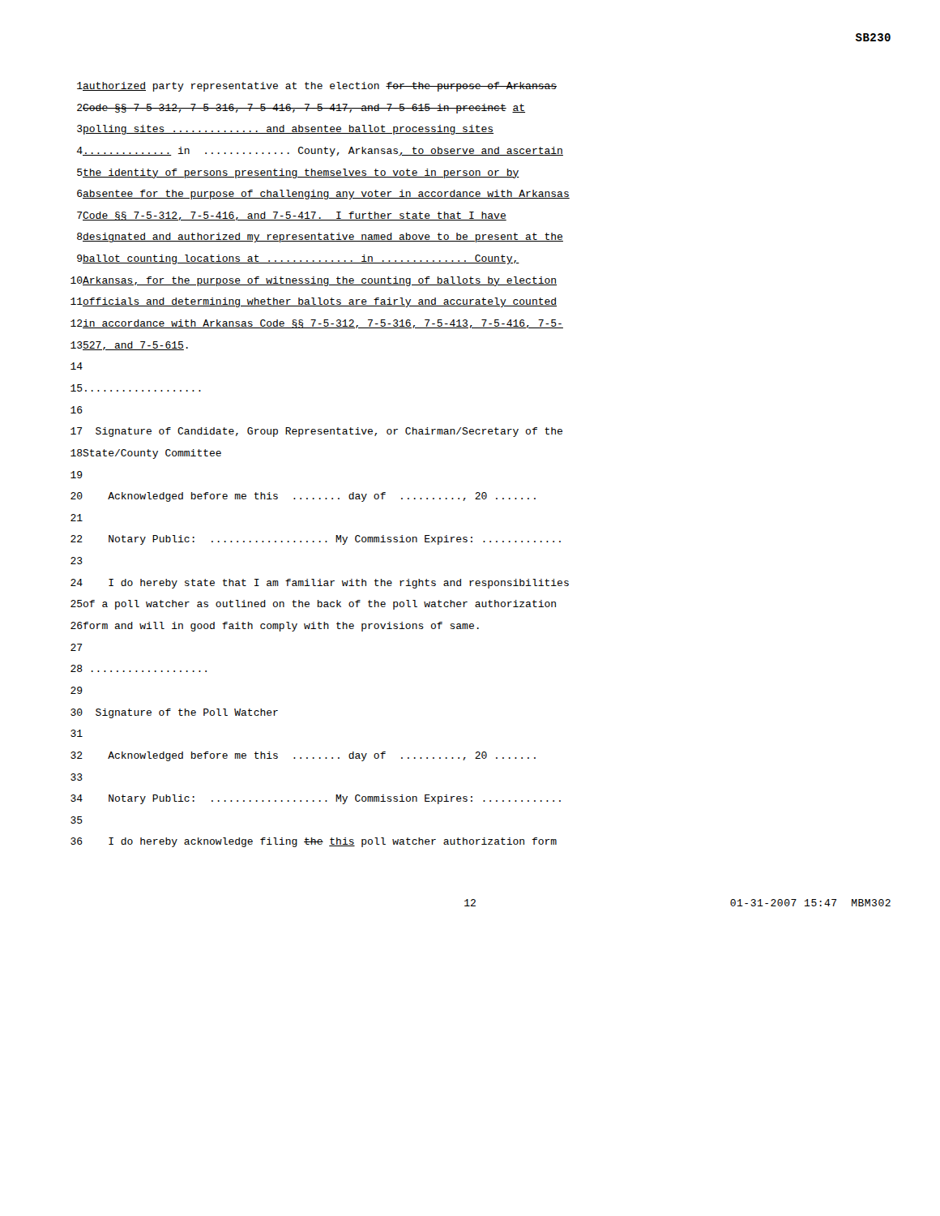SB230
| 1 | authorized party representative at the election for the purpose of Arkansas |
| 2 | Code §§ 7-5-312, 7-5-316, 7-5-416, 7-5-417, and 7-5-615 in precinct at |
| 3 | polling sites .............. and absentee ballot processing sites |
| 4 | .............. in .............. County, Arkansas , to observe and ascertain |
| 5 | the identity of persons presenting themselves to vote in person or by |
| 6 | absentee for the purpose of challenging any voter in accordance with Arkansas |
| 7 | Code §§ 7-5-312, 7-5-416, and 7-5-417. I further state that I have |
| 8 | designated and authorized my representative named above to be present at the |
| 9 | ballot counting locations at .............. in .............. County, |
| 10 | Arkansas, for the purpose of witnessing the counting of ballots by election |
| 11 | officials and determining whether ballots are fairly and accurately counted |
| 12 | in accordance with Arkansas Code §§ 7-5-312, 7-5-316, 7-5-413, 7-5-416, 7-5- |
| 13 | 527, and 7-5-615 . |
| 14 | |
| 15 | ................... |
| 16 | |
| 17 | Signature of Candidate, Group Representative, or Chairman/Secretary of the |
| 18 | State/County Committee |
| 19 | |
| 20 | Acknowledged before me this ........ day of .........., 20 ....... |
| 21 | |
| 22 | Notary Public: ................... My Commission Expires: ............. |
| 23 | |
| 24 | I do hereby state that I am familiar with the rights and responsibilities |
| 25 | of a poll watcher as outlined on the back of the poll watcher authorization |
| 26 | form and will in good faith comply with the provisions of same. |
| 27 | |
| 28 | ................... |
| 29 | |
| 30 | Signature of the Poll Watcher |
| 31 | |
| 32 | Acknowledged before me this ........ day of .........., 20 ....... |
| 33 | |
| 34 | Notary Public: ................... My Commission Expires: ............. |
| 35 | |
| 36 | I do hereby acknowledge filing the this poll watcher authorization form |
12 01-31-2007 15:47 MBM302